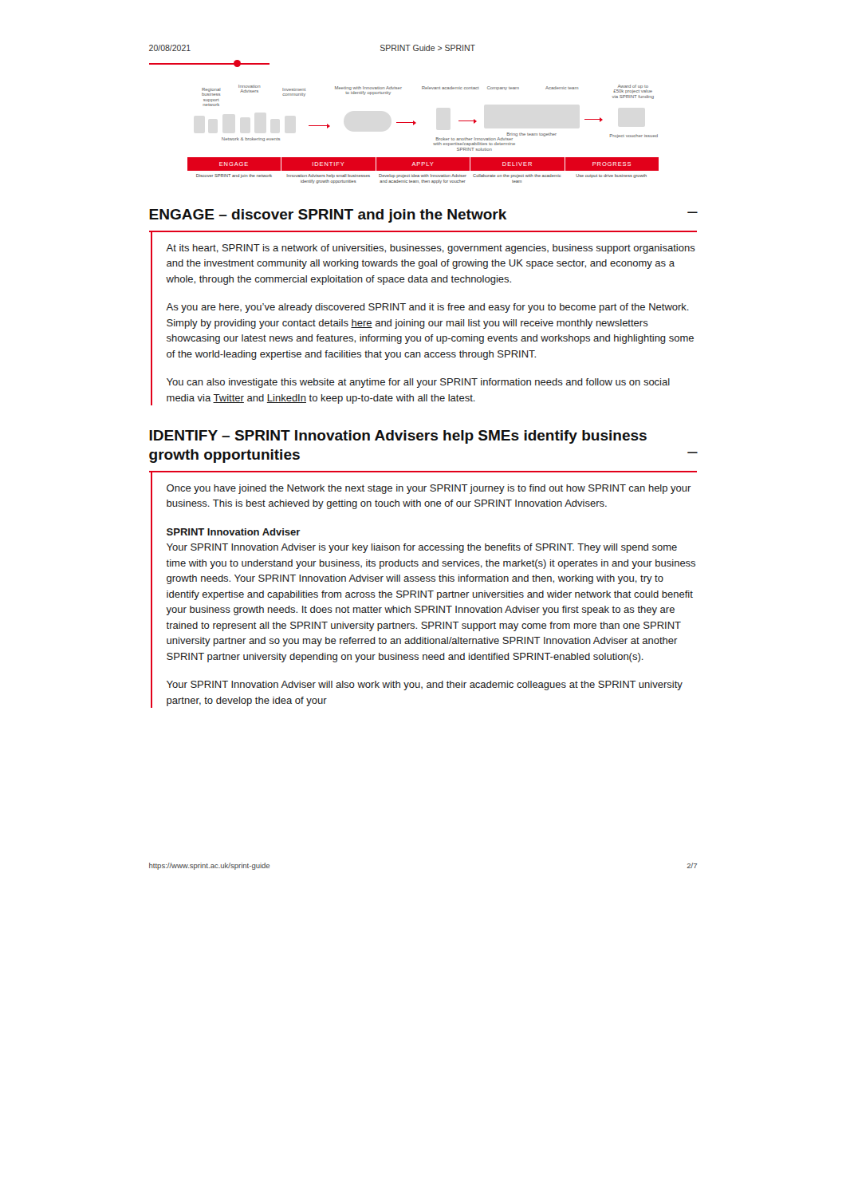20/08/2021 SPRINT Guide > SPRINT
Regional
business
support
network
Innovation
Advisers
Investment
community
Network & brokering events
Meeting with Innovation Adviser
to identify opportunity
Relevant academic contact
Company team
Academic team
Bring the team together
Broker to another Innovation Adviser
with expertise/capabilities to determine SPRINT solution
Award of up to
£50k project value
via SPRINT funding
Project voucher issued
Innovation Adviser
supportive relationship
Company works with academic team to deliver project
Delivery of
project outcomes
End of project
report
Assess needs &
provide follow-up
Engage
Identify
Apply
Deliver
Progress
Discover SPRINT and join the network
Innovation Advisers help small businesses identify growth opportunities
Develop project idea with Innovation Adviser and academic team, then apply for voucher
Collaborate on the project with the academic team
Use output to drive business growth
ENGAGE – discover SPRINT and join the Network–
At its heart, SPRINT is a network of universities, businesses, government agencies, business support organisations and the investment community all working towards the goal of growing the UK space sector, and economy as a whole, through the commercial exploitation of space data and technologies.
As you are here, you’ve already discovered SPRINT and it is free and easy for you to become part of the Network. Simply by providing your contact details here and joining our mail list you will receive monthly newsletters showcasing our latest news and features, informing you of up-coming events and workshops and highlighting some of the world-leading expertise and facilities that you can access through SPRINT.
You can also investigate this website at anytime for all your SPRINT information needs and follow us on social media via Twitter and LinkedIn to keep up-to-date with all the latest.
IDENTIFY – SPRINT Innovation Advisers help SMEs identify business growth opportunities–
Once you have joined the Network the next stage in your SPRINT journey is to find out how SPRINT can help your business. This is best achieved by getting on touch with one of our SPRINT Innovation Advisers.
SPRINT Innovation Adviser
Your SPRINT Innovation Adviser is your key liaison for accessing the benefits of SPRINT. They will spend some time with you to understand your business, its products and services, the market(s) it operates in and your business growth needs. Your SPRINT Innovation Adviser will assess this information and then, working with you, try to identify expertise and capabilities from across the SPRINT partner universities and wider network that could benefit your business growth needs. It does not matter which SPRINT Innovation Adviser you first speak to as they are trained to represent all the SPRINT university partners. SPRINT support may come from more than one SPRINT university partner and so you may be referred to an additional/alternative SPRINT Innovation Adviser at another SPRINT partner university depending on your business need and identified SPRINT-enabled solution(s).
Your SPRINT Innovation Adviser will also work with you, and their academic colleagues at the SPRINT university partner, to develop the idea of your
https://www.sprint.ac.uk/sprint-guide 2/7